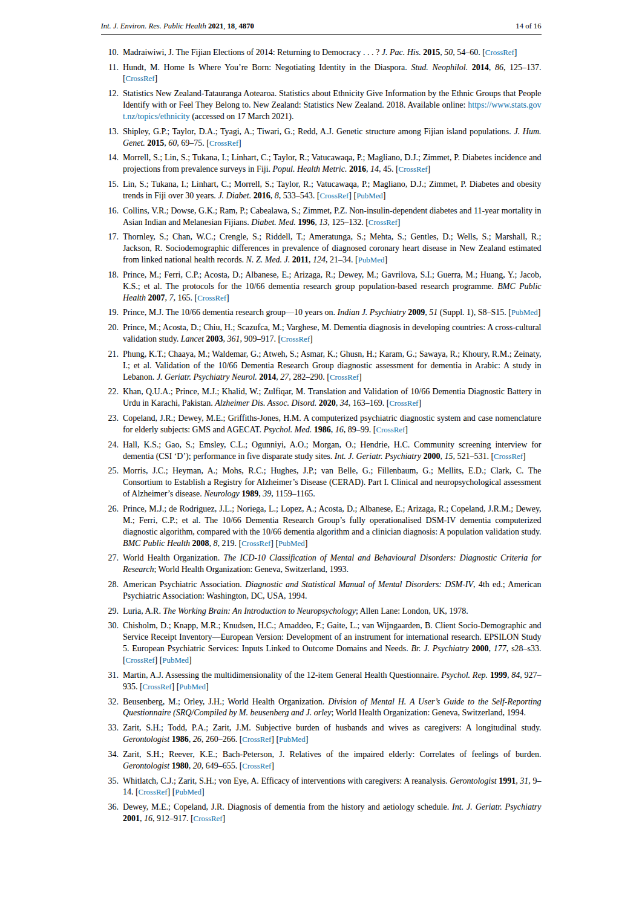Int. J. Environ. Res. Public Health 2021, 18, 4870
14 of 16
Madraiwiwi, J. The Fijian Elections of 2014: Returning to Democracy . . . ? J. Pac. His. 2015, 50, 54–60. [CrossRef]
Hundt, M. Home Is Where You’re Born: Negotiating Identity in the Diaspora. Stud. Neophilol. 2014, 86, 125–137. [CrossRef]
Statistics New Zealand-Tatauranga Aotearoa. Statistics about Ethnicity Give Information by the Ethnic Groups that People Identify with or Feel They Belong to. New Zealand: Statistics New Zealand. 2018. Available online: https://www.stats.govt.nz/topics/ethnicity (accessed on 17 March 2021).
Shipley, G.P.; Taylor, D.A.; Tyagi, A.; Tiwari, G.; Redd, A.J. Genetic structure among Fijian island populations. J. Hum. Genet. 2015, 60, 69–75. [CrossRef]
Morrell, S.; Lin, S.; Tukana, I.; Linhart, C.; Taylor, R.; Vatucawaqa, P.; Magliano, D.J.; Zimmet, P. Diabetes incidence and projections from prevalence surveys in Fiji. Popul. Health Metric. 2016, 14, 45. [CrossRef]
Lin, S.; Tukana, I.; Linhart, C.; Morrell, S.; Taylor, R.; Vatucawaqa, P.; Magliano, D.J.; Zimmet, P. Diabetes and obesity trends in Fiji over 30 years. J. Diabet. 2016, 8, 533–543. [CrossRef] [PubMed]
Collins, V.R.; Dowse, G.K.; Ram, P.; Cabealawa, S.; Zimmet, P.Z. Non-insulin-dependent diabetes and 11-year mortality in Asian Indian and Melanesian Fijians. Diabet. Med. 1996, 13, 125–132. [CrossRef]
Thornley, S.; Chan, W.C.; Crengle, S.; Riddell, T.; Ameratunga, S.; Mehta, S.; Gentles, D.; Wells, S.; Marshall, R.; Jackson, R. Sociodemographic differences in prevalence of diagnosed coronary heart disease in New Zealand estimated from linked national health records. N. Z. Med. J. 2011, 124, 21–34. [PubMed]
Prince, M.; Ferri, C.P.; Acosta, D.; Albanese, E.; Arizaga, R.; Dewey, M.; Gavrilova, S.I.; Guerra, M.; Huang, Y.; Jacob, K.S.; et al. The protocols for the 10/66 dementia research group population-based research programme. BMC Public Health 2007, 7, 165. [CrossRef]
Prince, M.J. The 10/66 dementia research group—10 years on. Indian J. Psychiatry 2009, 51 (Suppl. 1), S8–S15. [PubMed]
Prince, M.; Acosta, D.; Chiu, H.; Scazufca, M.; Varghese, M. Dementia diagnosis in developing countries: A cross-cultural validation study. Lancet 2003, 361, 909–917. [CrossRef]
Phung, K.T.; Chaaya, M.; Waldemar, G.; Atweh, S.; Asmar, K.; Ghusn, H.; Karam, G.; Sawaya, R.; Khoury, R.M.; Zeinaty, I.; et al. Validation of the 10/66 Dementia Research Group diagnostic assessment for dementia in Arabic: A study in Lebanon. J. Geriatr. Psychiatry Neurol. 2014, 27, 282–290. [CrossRef]
Khan, Q.U.A.; Prince, M.J.; Khalid, W.; Zulfiqar, M. Translation and Validation of 10/66 Dementia Diagnostic Battery in Urdu in Karachi, Pakistan. Alzheimer Dis. Assoc. Disord. 2020, 34, 163–169. [CrossRef]
Copeland, J.R.; Dewey, M.E.; Griffiths-Jones, H.M. A computerized psychiatric diagnostic system and case nomenclature for elderly subjects: GMS and AGECAT. Psychol. Med. 1986, 16, 89–99. [CrossRef]
Hall, K.S.; Gao, S.; Emsley, C.L.; Ogunniyi, A.O.; Morgan, O.; Hendrie, H.C. Community screening interview for dementia (CSI ‘D’); performance in five disparate study sites. Int. J. Geriatr. Psychiatry 2000, 15, 521–531. [CrossRef]
Morris, J.C.; Heyman, A.; Mohs, R.C.; Hughes, J.P.; van Belle, G.; Fillenbaum, G.; Mellits, E.D.; Clark, C. The Consortium to Establish a Registry for Alzheimer’s Disease (CERAD). Part I. Clinical and neuropsychological assessment of Alzheimer’s disease. Neurology 1989, 39, 1159–1165.
Prince, M.J.; de Rodriguez, J.L.; Noriega, L.; Lopez, A.; Acosta, D.; Albanese, E.; Arizaga, R.; Copeland, J.R.M.; Dewey, M.; Ferri, C.P.; et al. The 10/66 Dementia Research Group’s fully operationalised DSM-IV dementia computerized diagnostic algorithm, compared with the 10/66 dementia algorithm and a clinician diagnosis: A population validation study. BMC Public Health 2008, 8, 219. [CrossRef] [PubMed]
World Health Organization. The ICD-10 Classification of Mental and Behavioural Disorders: Diagnostic Criteria for Research; World Health Organization: Geneva, Switzerland, 1993.
American Psychiatric Association. Diagnostic and Statistical Manual of Mental Disorders: DSM-IV, 4th ed.; American Psychiatric Association: Washington, DC, USA, 1994.
Luria, A.R. The Working Brain: An Introduction to Neuropsychology; Allen Lane: London, UK, 1978.
Chisholm, D.; Knapp, M.R.; Knudsen, H.C.; Amaddeo, F.; Gaite, L.; van Wijngaarden, B. Client Socio-Demographic and Service Receipt Inventory—European Version: Development of an instrument for international research. EPSILON Study 5. European Psychiatric Services: Inputs Linked to Outcome Domains and Needs. Br. J. Psychiatry 2000, 177, s28–s33. [CrossRef] [PubMed]
Martin, A.J. Assessing the multidimensionality of the 12-item General Health Questionnaire. Psychol. Rep. 1999, 84, 927–935. [CrossRef] [PubMed]
Beusenberg, M.; Orley, J.H.; World Health Organization. Division of Mental H. A User’s Guide to the Self-Reporting Questionnaire (SRQ/Compiled by M. beusenberg and J. orley; World Health Organization: Geneva, Switzerland, 1994.
Zarit, S.H.; Todd, P.A.; Zarit, J.M. Subjective burden of husbands and wives as caregivers: A longitudinal study. Gerontologist 1986, 26, 260–266. [CrossRef] [PubMed]
Zarit, S.H.; Reever, K.E.; Bach-Peterson, J. Relatives of the impaired elderly: Correlates of feelings of burden. Gerontologist 1980, 20, 649–655. [CrossRef]
Whitlatch, C.J.; Zarit, S.H.; von Eye, A. Efficacy of interventions with caregivers: A reanalysis. Gerontologist 1991, 31, 9–14. [CrossRef] [PubMed]
Dewey, M.E.; Copeland, J.R. Diagnosis of dementia from the history and aetiology schedule. Int. J. Geriatr. Psychiatry 2001, 16, 912–917. [CrossRef]